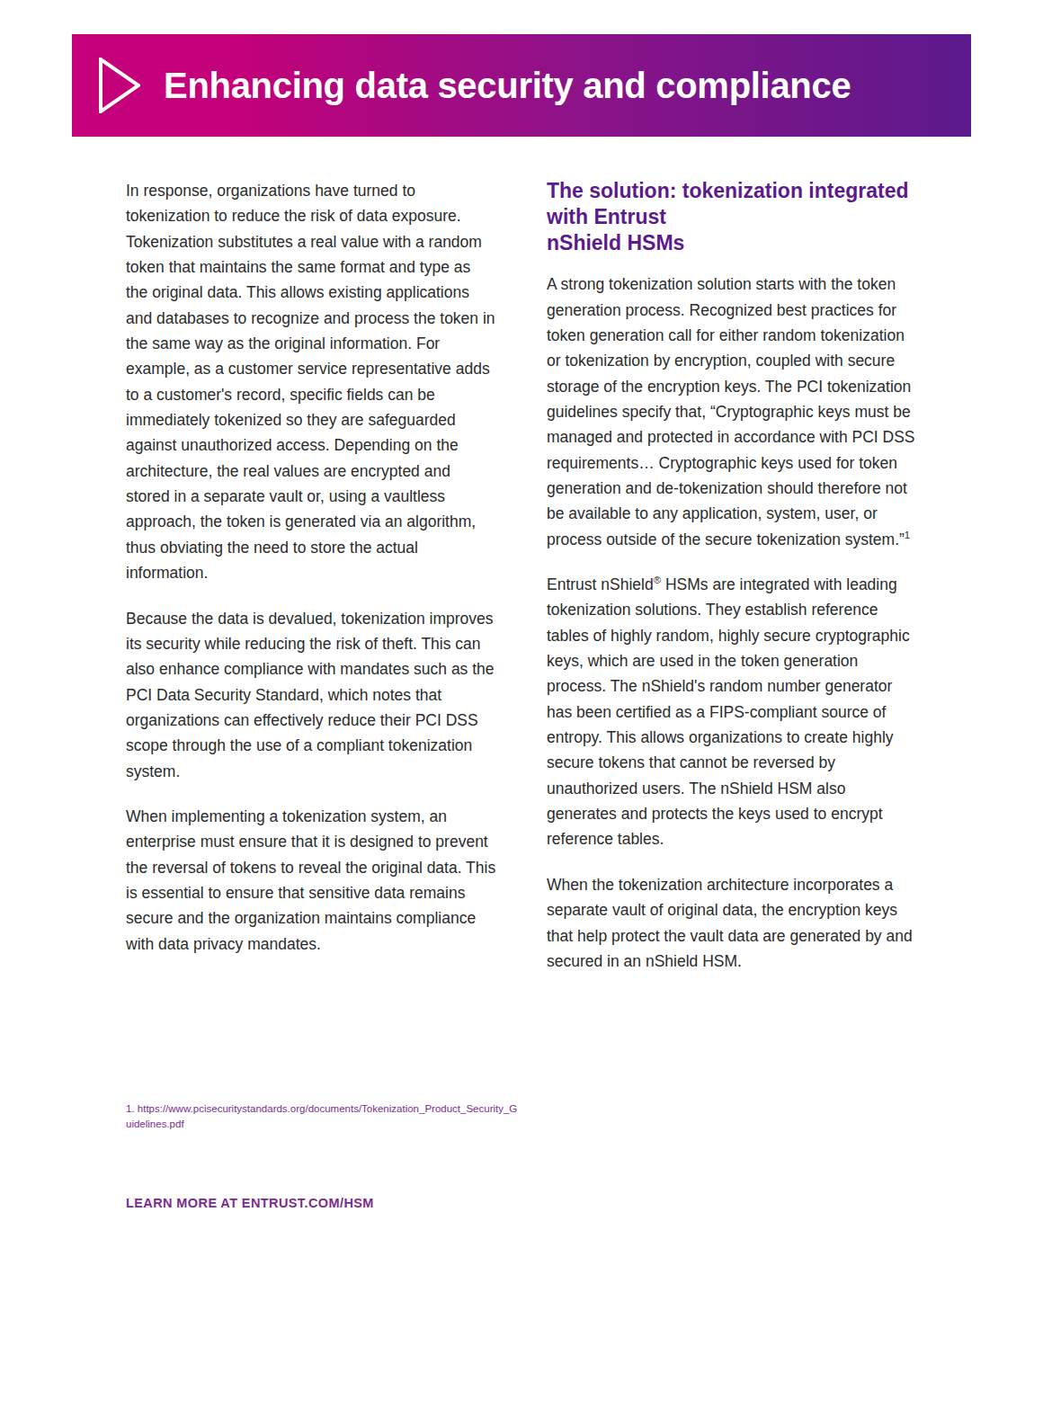Enhancing data security and compliance
In response, organizations have turned to tokenization to reduce the risk of data exposure. Tokenization substitutes a real value with a random token that maintains the same format and type as the original data. This allows existing applications and databases to recognize and process the token in the same way as the original information. For example, as a customer service representative adds to a customer's record, specific fields can be immediately tokenized so they are safeguarded against unauthorized access. Depending on the architecture, the real values are encrypted and stored in a separate vault or, using a vaultless approach, the token is generated via an algorithm, thus obviating the need to store the actual information.
Because the data is devalued, tokenization improves its security while reducing the risk of theft. This can also enhance compliance with mandates such as the PCI Data Security Standard, which notes that organizations can effectively reduce their PCI DSS scope through the use of a compliant tokenization system.
When implementing a tokenization system, an enterprise must ensure that it is designed to prevent the reversal of tokens to reveal the original data. This is essential to ensure that sensitive data remains secure and the organization maintains compliance with data privacy mandates.
The solution: tokenization integrated with Entrust
nShield HSMs
A strong tokenization solution starts with the token generation process. Recognized best practices for token generation call for either random tokenization or tokenization by encryption, coupled with secure storage of the encryption keys. The PCI tokenization guidelines specify that, “Cryptographic keys must be managed and protected in accordance with PCI DSS requirements… Cryptographic keys used for token generation and de-tokenization should therefore not be available to any application, system, user, or process outside of the secure tokenization system.”1
Entrust nShield® HSMs are integrated with leading tokenization solutions. They establish reference tables of highly random, highly secure cryptographic keys, which are used in the token generation process. The nShield's random number generator has been certified as a FIPS-compliant source of entropy. This allows organizations to create highly secure tokens that cannot be reversed by unauthorized users. The nShield HSM also generates and protects the keys used to encrypt reference tables.
When the tokenization architecture incorporates a separate vault of original data, the encryption keys that help protect the vault data are generated by and secured in an nShield HSM.
1. https://www.pcisecuritystandards.org/documents/Tokenization_Product_Security_Guidelines.pdf
Learn more at entrust.com/hsm